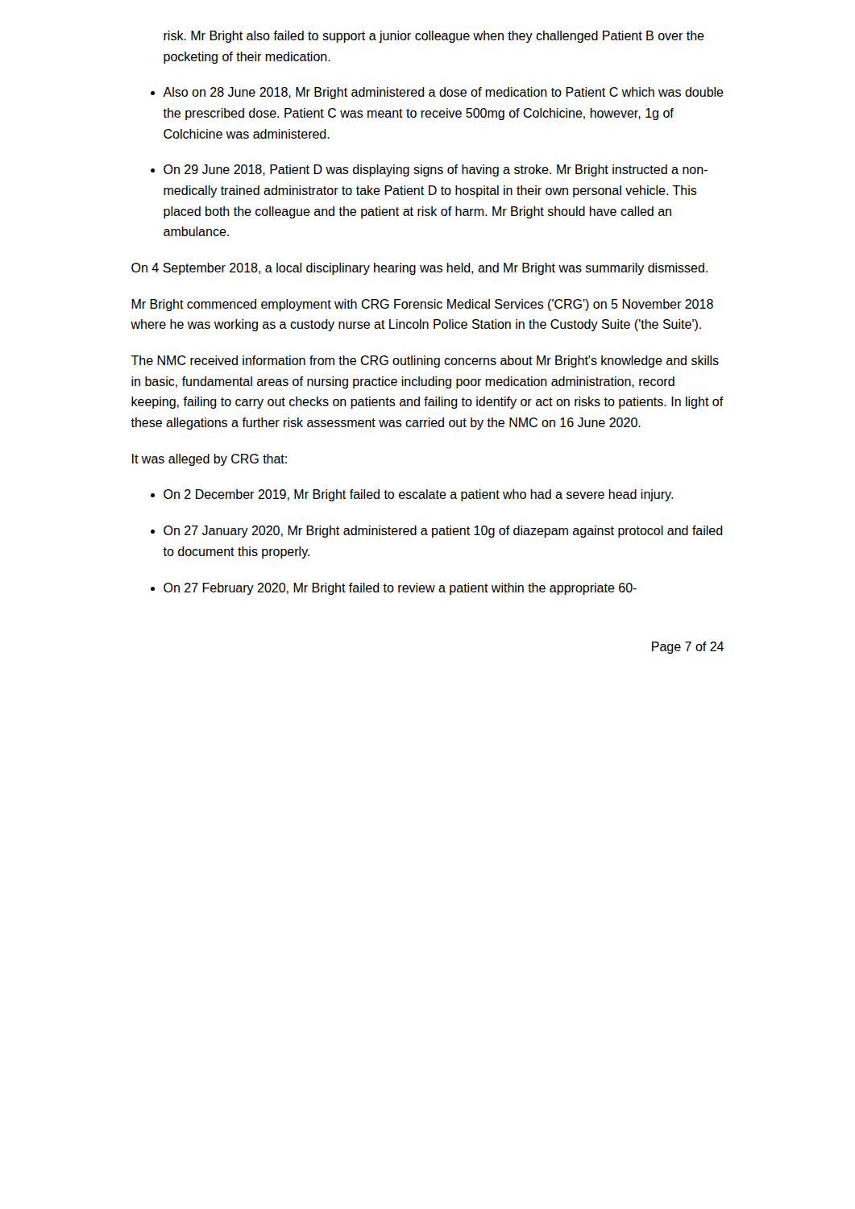risk. Mr Bright also failed to support a junior colleague when they challenged Patient B over the pocketing of their medication.
Also on 28 June 2018, Mr Bright administered a dose of medication to Patient C which was double the prescribed dose. Patient C was meant to receive 500mg of Colchicine, however, 1g of Colchicine was administered.
On 29 June 2018, Patient D was displaying signs of having a stroke. Mr Bright instructed a non-medically trained administrator to take Patient D to hospital in their own personal vehicle. This placed both the colleague and the patient at risk of harm. Mr Bright should have called an ambulance.
On 4 September 2018, a local disciplinary hearing was held, and Mr Bright was summarily dismissed.
Mr Bright commenced employment with CRG Forensic Medical Services ('CRG') on 5 November 2018 where he was working as a custody nurse at Lincoln Police Station in the Custody Suite ('the Suite').
The NMC received information from the CRG outlining concerns about Mr Bright's knowledge and skills in basic, fundamental areas of nursing practice including poor medication administration, record keeping, failing to carry out checks on patients and failing to identify or act on risks to patients. In light of these allegations a further risk assessment was carried out by the NMC on 16 June 2020.
It was alleged by CRG that:
On 2 December 2019, Mr Bright failed to escalate a patient who had a severe head injury.
On 27 January 2020, Mr Bright administered a patient 10g of diazepam against protocol and failed to document this properly.
On 27 February 2020, Mr Bright failed to review a patient within the appropriate 60-
Page 7 of 24